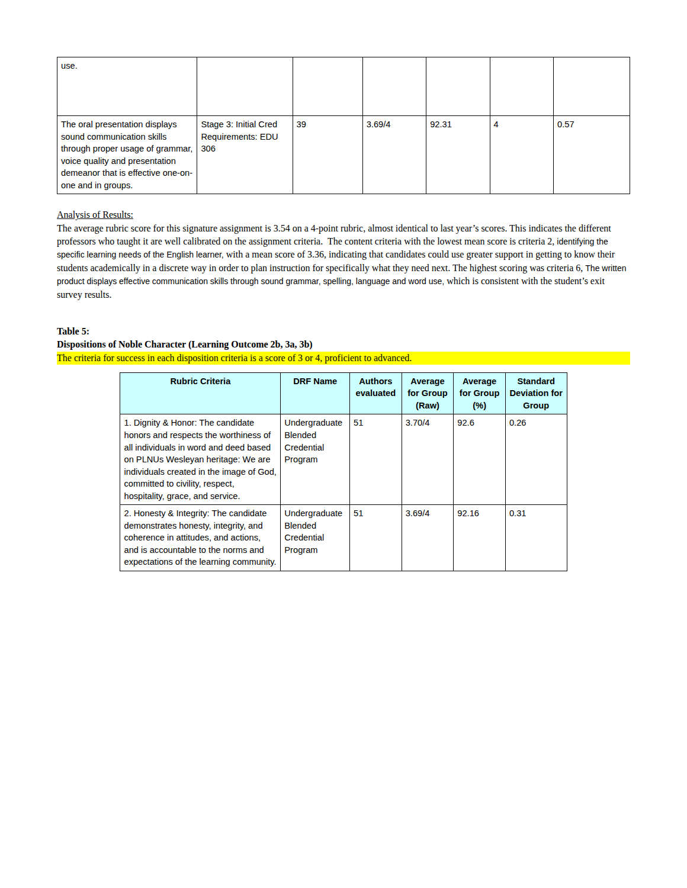| use. | | | | | | |
| The oral presentation displays sound communication skills through proper usage of grammar, voice quality and presentation demeanor that is effective one-on-one and in groups. | Stage 3: Initial Cred Requirements: EDU 306 | 39 | 3.69/4 | 92.31 | 4 | 0.57 |
Analysis of Results:
The average rubric score for this signature assignment is 3.54 on a 4-point rubric, almost identical to last year’s scores. This indicates the different professors who taught it are well calibrated on the assignment criteria. The content criteria with the lowest mean score is criteria 2, identifying the specific learning needs of the English learner, with a mean score of 3.36, indicating that candidates could use greater support in getting to know their students academically in a discrete way in order to plan instruction for specifically what they need next. The highest scoring was criteria 6, The written product displays effective communication skills through sound grammar, spelling, language and word use, which is consistent with the student’s exit survey results.
Table 5:
Dispositions of Noble Character (Learning Outcome 2b, 3a, 3b)
The criteria for success in each disposition criteria is a score of 3 or 4, proficient to advanced.
| Rubric Criteria | DRF Name | Authors evaluated | Average for Group (Raw) | Average for Group (%) | Standard Deviation for Group |
| --- | --- | --- | --- | --- | --- |
| 1. Dignity & Honor: The candidate honors and respects the worthiness of all individuals in word and deed based on PLNUs Wesleyan heritage: We are individuals created in the image of God, committed to civility, respect, hospitality, grace, and service. | Undergraduate Blended Credential Program | 51 | 3.70/4 | 92.6 | 0.26 |
| 2. Honesty & Integrity: The candidate demonstrates honesty, integrity, and coherence in attitudes, and actions, and is accountable to the norms and expectations of the learning community. | Undergraduate Blended Credential Program | 51 | 3.69/4 | 92.16 | 0.31 |